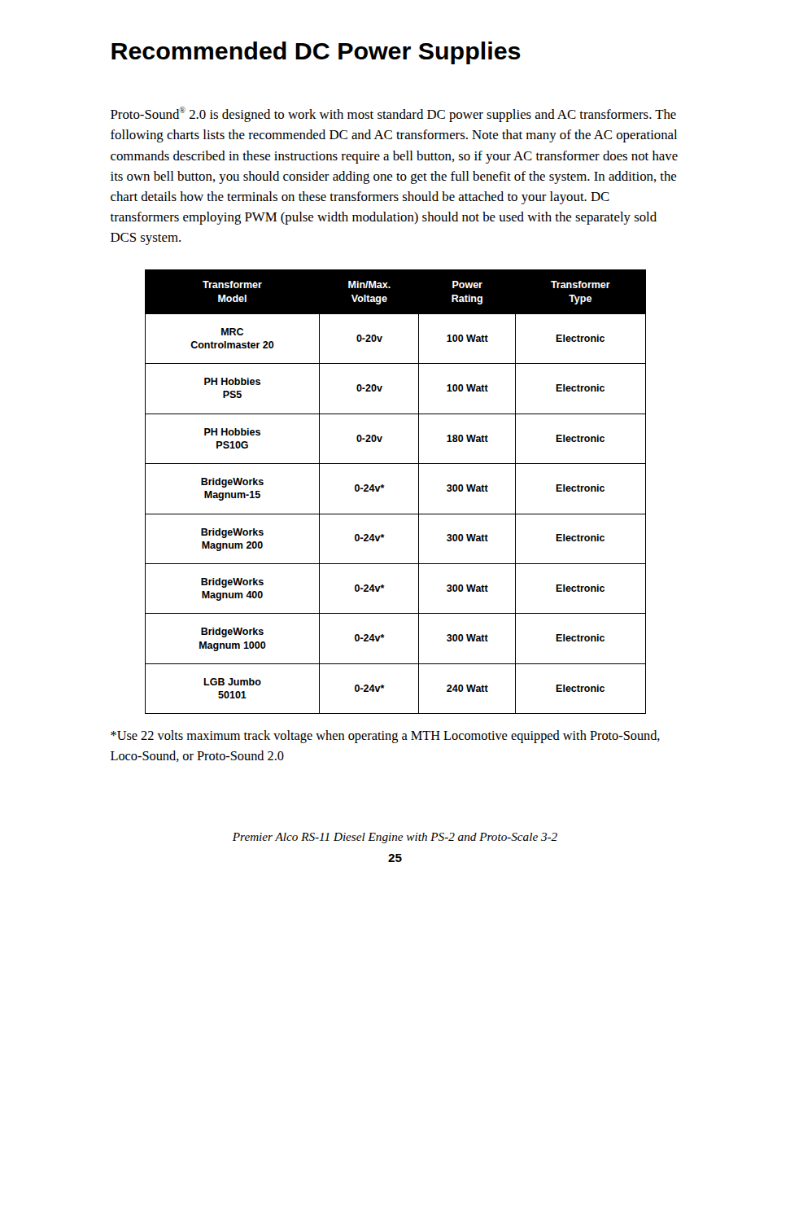Recommended DC Power Supplies
Proto-Sound® 2.0 is designed to work with most standard DC power supplies and AC transformers. The following charts lists the recommended DC and AC transformers. Note that many of the AC operational commands described in these instructions require a bell button, so if your AC transformer does not have its own bell button, you should consider adding one to get the full benefit of the system. In addition, the chart details how the terminals on these transformers should be attached to your layout. DC transformers employing PWM (pulse width modulation) should not be used with the separately sold DCS system.
| Transformer Model | Min/Max. Voltage | Power Rating | Transformer Type |
| --- | --- | --- | --- |
| MRC Controlmaster 20 | 0-20v | 100 Watt | Electronic |
| PH Hobbies PS5 | 0-20v | 100 Watt | Electronic |
| PH Hobbies PS10G | 0-20v | 180 Watt | Electronic |
| BridgeWorks Magnum-15 | 0-24v* | 300 Watt | Electronic |
| BridgeWorks Magnum 200 | 0-24v* | 300 Watt | Electronic |
| BridgeWorks Magnum 400 | 0-24v* | 300 Watt | Electronic |
| BridgeWorks Magnum 1000 | 0-24v* | 300 Watt | Electronic |
| LGB Jumbo 50101 | 0-24v* | 240 Watt | Electronic |
*Use 22 volts maximum track voltage when operating a MTH Locomotive equipped with Proto-Sound, Loco-Sound, or Proto-Sound 2.0
Premier Alco RS-11 Diesel Engine with PS-2 and Proto-Scale 3-2 25